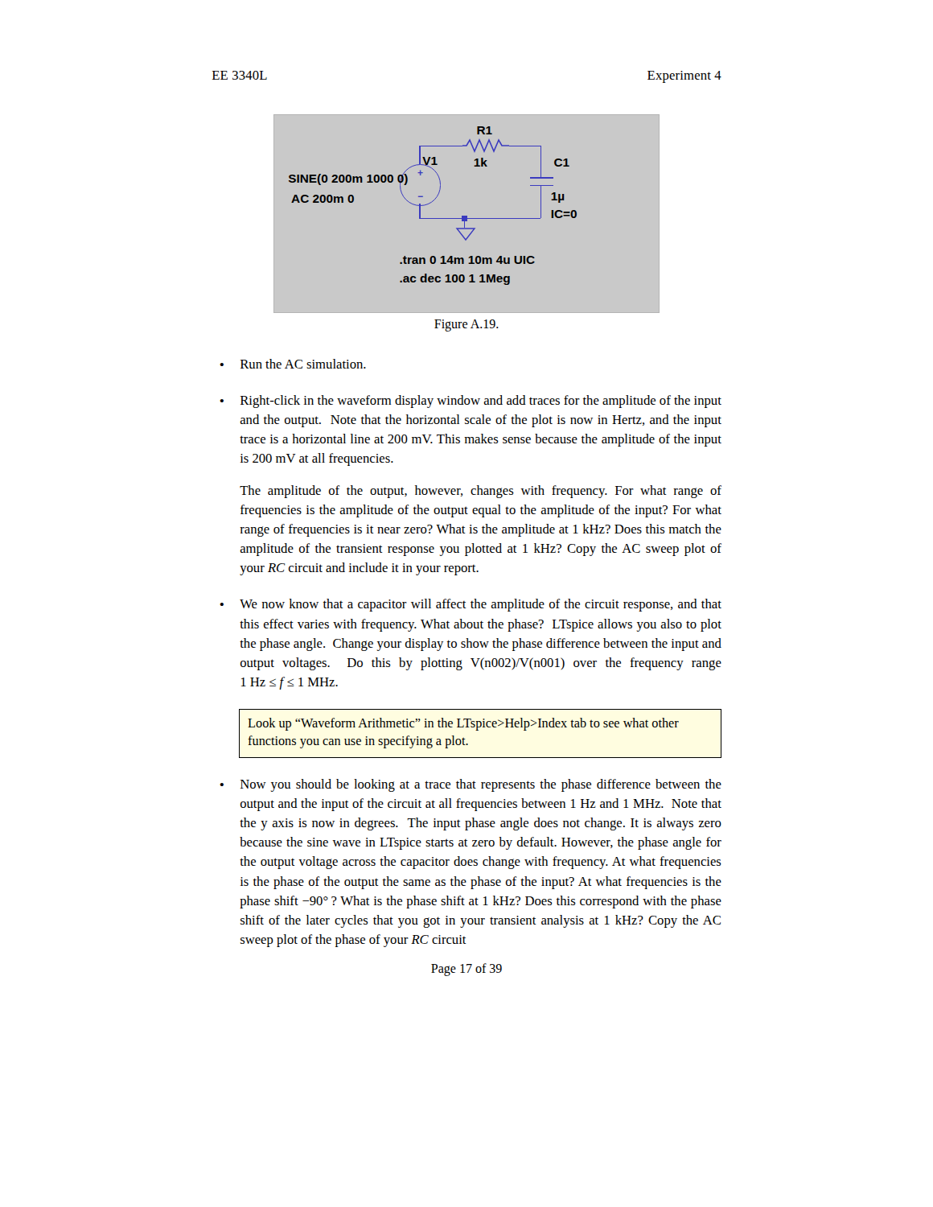EE 3340L Experiment 4
+ −
R1
1k
V1
C1
1µ
IC=0
SINE(0 200m 1000 0)
AC 200m 0
.tran 0 14m 10m 4u UIC
.ac dec 100 1 1Meg
Figure A.19.
Run the AC simulation.
Right-click in the waveform display window and add traces for the amplitude of the input and the output. Note that the horizontal scale of the plot is now in Hertz, and the input trace is a horizontal line at 200 mV. This makes sense because the amplitude of the input is 200 mV at all frequencies.
The amplitude of the output, however, changes with frequency. For what range of frequencies is the amplitude of the output equal to the amplitude of the input? For what range of frequencies is it near zero? What is the amplitude at 1 kHz? Does this match the amplitude of the transient response you plotted at 1 kHz? Copy the AC sweep plot of your RC circuit and include it in your report.
We now know that a capacitor will affect the amplitude of the circuit response, and that this effect varies with frequency. What about the phase? LTspice allows you also to plot the phase angle. Change your display to show the phase difference between the input and output voltages. Do this by plotting V(n002)/V(n001) over the frequency range 1 Hz ≤ f ≤ 1 MHz.
Look up “Waveform Arithmetic” in the LTspice>Help>Index tab to see what other functions you can use in specifying a plot.
Now you should be looking at a trace that represents the phase difference between the output and the input of the circuit at all frequencies between 1 Hz and 1 MHz. Note that the y axis is now in degrees. The input phase angle does not change. It is always zero because the sine wave in LTspice starts at zero by default. However, the phase angle for the output voltage across the capacitor does change with frequency. At what frequencies is the phase of the output the same as the phase of the input? At what frequencies is the phase shift −90° ? What is the phase shift at 1 kHz? Does this correspond with the phase shift of the later cycles that you got in your transient analysis at 1 kHz? Copy the AC sweep plot of the phase of your RC circuit
Page 17 of 39